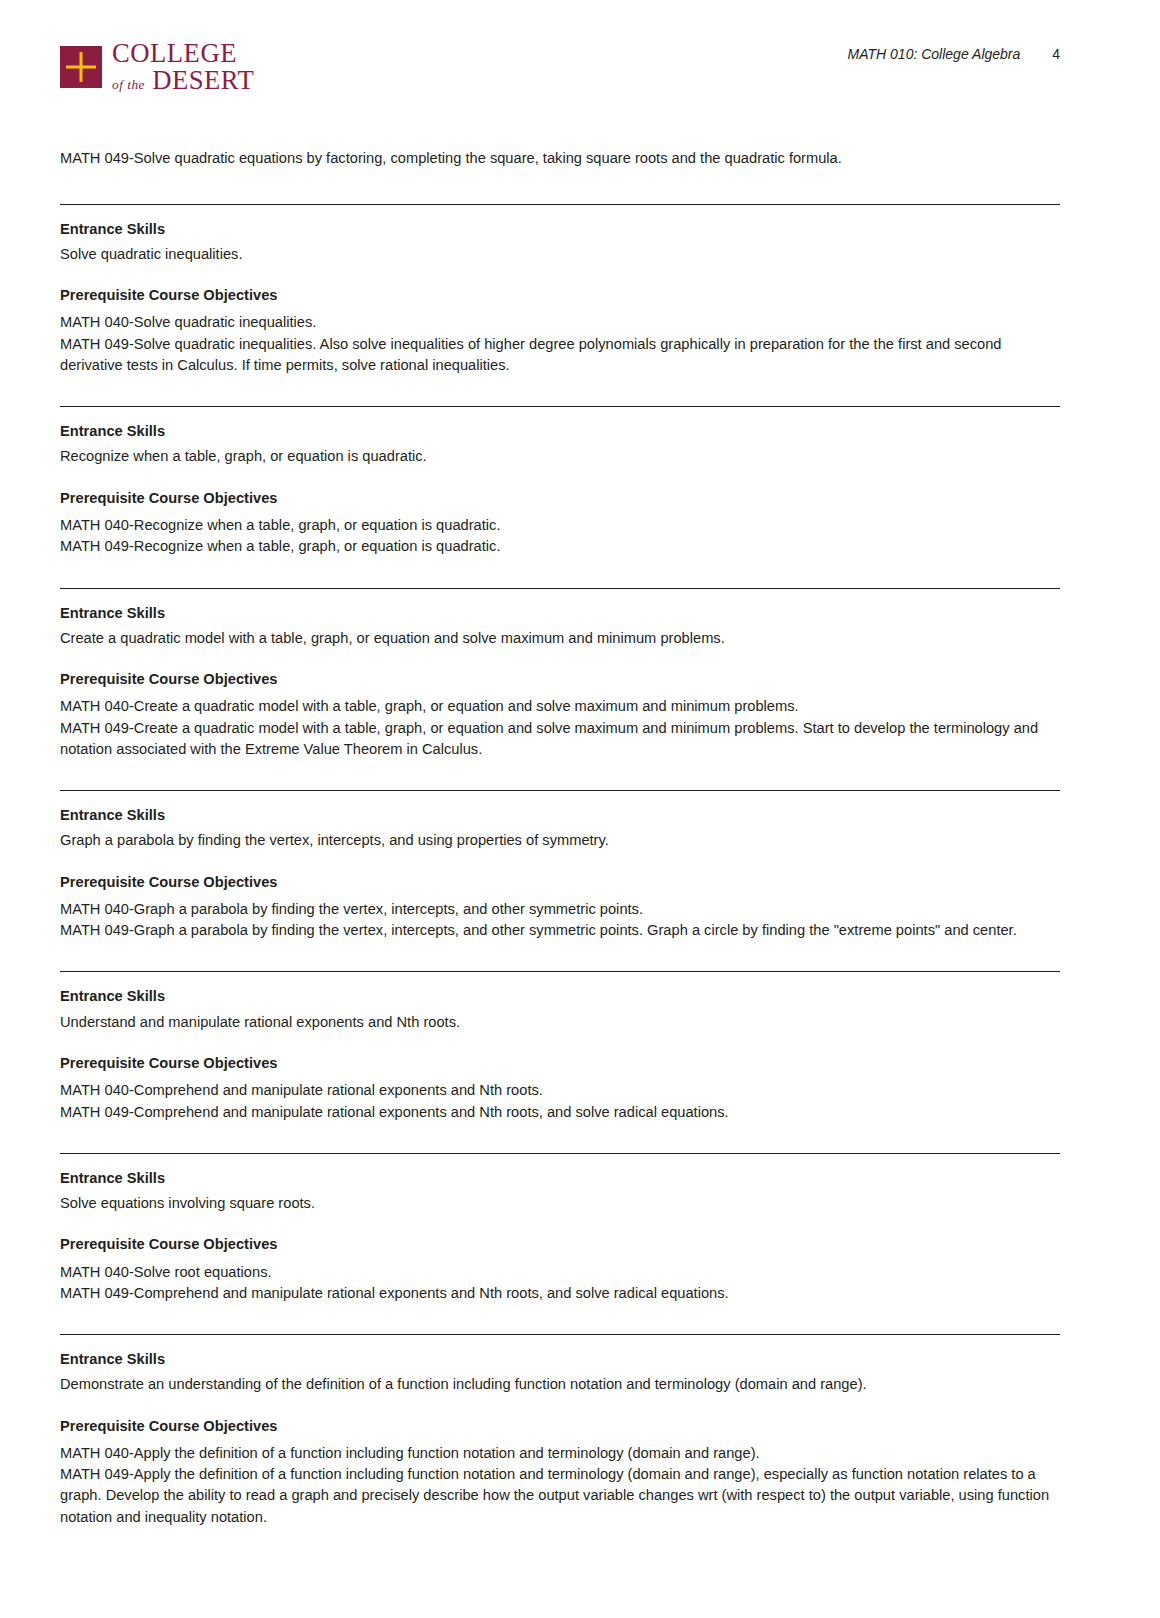COLLEGE of the DESERT
MATH 010: College Algebra 4
MATH 049-Solve quadratic equations by factoring, completing the square, taking square roots and the quadratic formula.
Entrance Skills
Solve quadratic inequalities.
Prerequisite Course Objectives
MATH 040-Solve quadratic inequalities.
MATH 049-Solve quadratic inequalities. Also solve inequalities of higher degree polynomials graphically in preparation for the the first and second derivative tests in Calculus. If time permits, solve rational inequalities.
Entrance Skills
Recognize when a table, graph, or equation is quadratic.
Prerequisite Course Objectives
MATH 040-Recognize when a table, graph, or equation is quadratic.
MATH 049-Recognize when a table, graph, or equation is quadratic.
Entrance Skills
Create a quadratic model with a table, graph, or equation and solve maximum and minimum problems.
Prerequisite Course Objectives
MATH 040-Create a quadratic model with a table, graph, or equation and solve maximum and minimum problems.
MATH 049-Create a quadratic model with a table, graph, or equation and solve maximum and minimum problems. Start to develop the terminology and notation associated with the Extreme Value Theorem in Calculus.
Entrance Skills
Graph a parabola by finding the vertex, intercepts, and using properties of symmetry.
Prerequisite Course Objectives
MATH 040-Graph a parabola by finding the vertex, intercepts, and other symmetric points.
MATH 049-Graph a parabola by finding the vertex, intercepts, and other symmetric points. Graph a circle by finding the "extreme points" and center.
Entrance Skills
Understand and manipulate rational exponents and Nth roots.
Prerequisite Course Objectives
MATH 040-Comprehend and manipulate rational exponents and Nth roots.
MATH 049-Comprehend and manipulate rational exponents and Nth roots, and solve radical equations.
Entrance Skills
Solve equations involving square roots.
Prerequisite Course Objectives
MATH 040-Solve root equations.
MATH 049-Comprehend and manipulate rational exponents and Nth roots, and solve radical equations.
Entrance Skills
Demonstrate an understanding of the definition of a function including function notation and terminology (domain and range).
Prerequisite Course Objectives
MATH 040-Apply the definition of a function including function notation and terminology (domain and range).
MATH 049-Apply the definition of a function including function notation and terminology (domain and range), especially as function notation relates to a graph. Develop the ability to read a graph and precisely describe how the output variable changes wrt (with respect to) the output variable, using function notation and inequality notation.